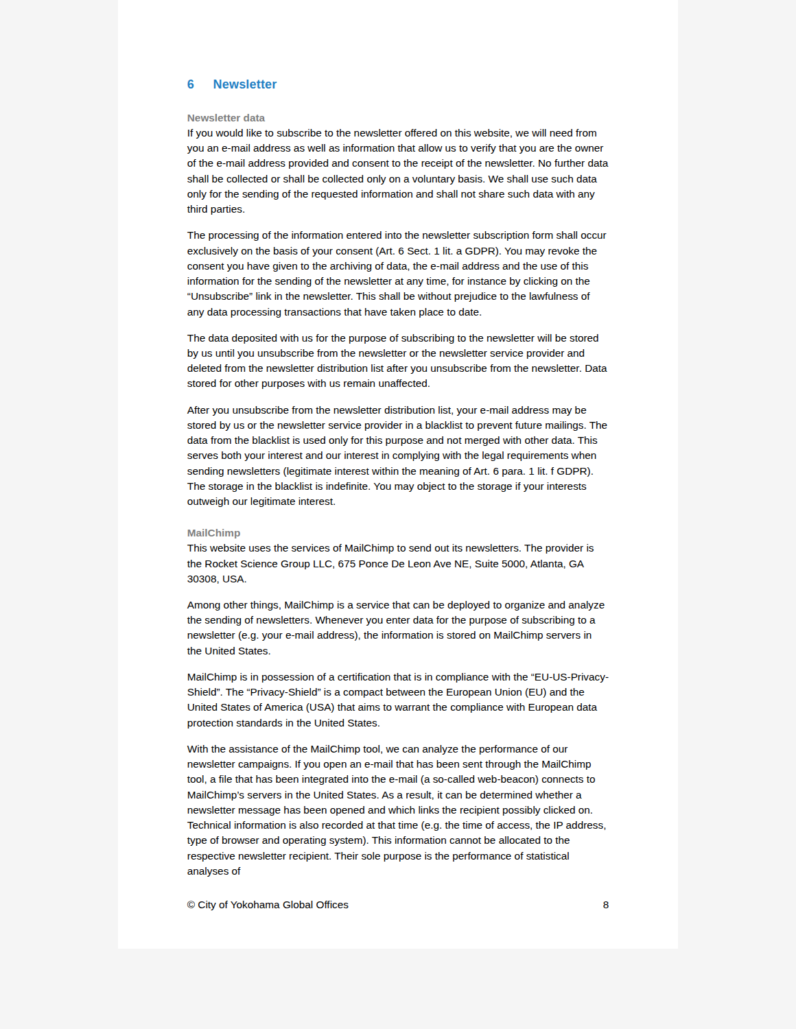6 Newsletter
Newsletter data
If you would like to subscribe to the newsletter offered on this website, we will need from you an e-mail address as well as information that allow us to verify that you are the owner of the e-mail address provided and consent to the receipt of the newsletter. No further data shall be collected or shall be collected only on a voluntary basis. We shall use such data only for the sending of the requested information and shall not share such data with any third parties.
The processing of the information entered into the newsletter subscription form shall occur exclusively on the basis of your consent (Art. 6 Sect. 1 lit. a GDPR). You may revoke the consent you have given to the archiving of data, the e-mail address and the use of this information for the sending of the newsletter at any time, for instance by clicking on the “Unsubscribe” link in the newsletter. This shall be without prejudice to the lawfulness of any data processing transactions that have taken place to date.
The data deposited with us for the purpose of subscribing to the newsletter will be stored by us until you unsubscribe from the newsletter or the newsletter service provider and deleted from the newsletter distribution list after you unsubscribe from the newsletter. Data stored for other purposes with us remain unaffected.
After you unsubscribe from the newsletter distribution list, your e-mail address may be stored by us or the newsletter service provider in a blacklist to prevent future mailings. The data from the blacklist is used only for this purpose and not merged with other data. This serves both your interest and our interest in complying with the legal requirements when sending newsletters (legitimate interest within the meaning of Art. 6 para. 1 lit. f GDPR). The storage in the blacklist is indefinite. You may object to the storage if your interests outweigh our legitimate interest.
MailChimp
This website uses the services of MailChimp to send out its newsletters. The provider is the Rocket Science Group LLC, 675 Ponce De Leon Ave NE, Suite 5000, Atlanta, GA 30308, USA.
Among other things, MailChimp is a service that can be deployed to organize and analyze the sending of newsletters. Whenever you enter data for the purpose of subscribing to a newsletter (e.g. your e-mail address), the information is stored on MailChimp servers in the United States.
MailChimp is in possession of a certification that is in compliance with the “EU-US-Privacy-Shield”. The “Privacy-Shield” is a compact between the European Union (EU) and the United States of America (USA) that aims to warrant the compliance with European data protection standards in the United States.
With the assistance of the MailChimp tool, we can analyze the performance of our newsletter campaigns. If you open an e-mail that has been sent through the MailChimp tool, a file that has been integrated into the e-mail (a so-called web-beacon) connects to MailChimp’s servers in the United States. As a result, it can be determined whether a newsletter message has been opened and which links the recipient possibly clicked on. Technical information is also recorded at that time (e.g. the time of access, the IP address, type of browser and operating system). This information cannot be allocated to the respective newsletter recipient. Their sole purpose is the performance of statistical analyses of
© City of Yokohama Global Offices 8